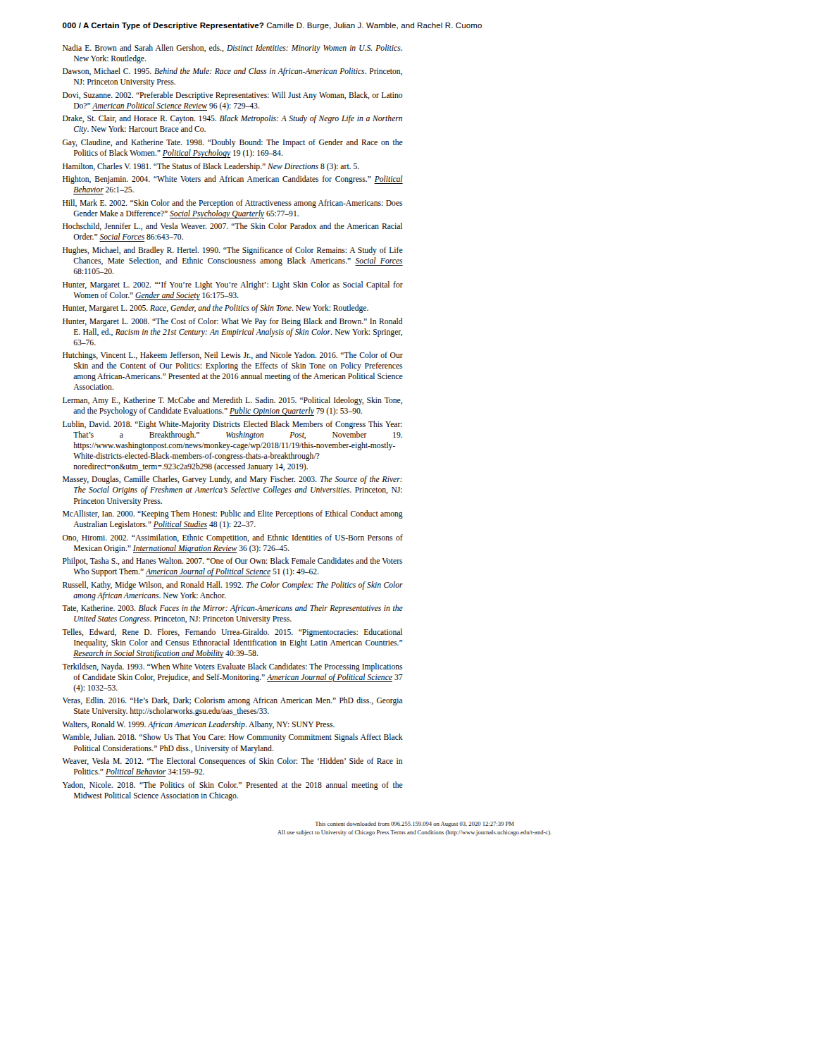000 / A Certain Type of Descriptive Representative? Camille D. Burge, Julian J. Wamble, and Rachel R. Cuomo
Nadia E. Brown and Sarah Allen Gershon, eds., Distinct Identities: Minority Women in U.S. Politics. New York: Routledge.
Dawson, Michael C. 1995. Behind the Mule: Race and Class in African-American Politics. Princeton, NJ: Princeton University Press.
Dovi, Suzanne. 2002. “Preferable Descriptive Representatives: Will Just Any Woman, Black, or Latino Do?” American Political Science Review 96 (4): 729–43.
Drake, St. Clair, and Horace R. Cayton. 1945. Black Metropolis: A Study of Negro Life in a Northern City. New York: Harcourt Brace and Co.
Gay, Claudine, and Katherine Tate. 1998. “Doubly Bound: The Impact of Gender and Race on the Politics of Black Women.” Political Psychology 19 (1): 169–84.
Hamilton, Charles V. 1981. “The Status of Black Leadership.” New Directions 8 (3): art. 5.
Highton, Benjamin. 2004. “White Voters and African American Candidates for Congress.” Political Behavior 26:1–25.
Hill, Mark E. 2002. “Skin Color and the Perception of Attractiveness among African-Americans: Does Gender Make a Difference?” Social Psychology Quarterly 65:77–91.
Hochschild, Jennifer L., and Vesla Weaver. 2007. “The Skin Color Paradox and the American Racial Order.” Social Forces 86:643–70.
Hughes, Michael, and Bradley R. Hertel. 1990. “The Significance of Color Remains: A Study of Life Chances, Mate Selection, and Ethnic Consciousness among Black Americans.” Social Forces 68:1105–20.
Hunter, Margaret L. 2002. “‘If You’re Light You’re Alright’: Light Skin Color as Social Capital for Women of Color.” Gender and Society 16:175–93.
Hunter, Margaret L. 2005. Race, Gender, and the Politics of Skin Tone. New York: Routledge.
Hunter, Margaret L. 2008. “The Cost of Color: What We Pay for Being Black and Brown.” In Ronald E. Hall, ed., Racism in the 21st Century: An Empirical Analysis of Skin Color. New York: Springer, 63–76.
Hutchings, Vincent L., Hakeem Jefferson, Neil Lewis Jr., and Nicole Yadon. 2016. “The Color of Our Skin and the Content of Our Politics: Exploring the Effects of Skin Tone on Policy Preferences among African-Americans.” Presented at the 2016 annual meeting of the American Political Science Association.
Lerman, Amy E., Katherine T. McCabe and Meredith L. Sadin. 2015. “Political Ideology, Skin Tone, and the Psychology of Candidate Evaluations.” Public Opinion Quarterly 79 (1): 53–90.
Lublin, David. 2018. “Eight White-Majority Districts Elected Black Members of Congress This Year: That’s a Breakthrough.” Washington Post, November 19. https://www.washingtonpost.com/news/monkey-cage/wp/2018/11/19/this-november-eight-mostly-White-districts-elected-Black-members-of-congress-thats-a-breakthrough/?noredirect=on&utm_term=.923c2a92b298 (accessed January 14, 2019).
Massey, Douglas, Camille Charles, Garvey Lundy, and Mary Fischer. 2003. The Source of the River: The Social Origins of Freshmen at America’s Selective Colleges and Universities. Princeton, NJ: Princeton University Press.
McAllister, Ian. 2000. “Keeping Them Honest: Public and Elite Perceptions of Ethical Conduct among Australian Legislators.” Political Studies 48 (1): 22–37.
Ono, Hiromi. 2002. “Assimilation, Ethnic Competition, and Ethnic Identities of US-Born Persons of Mexican Origin.” International Migration Review 36 (3): 726–45.
Philpot, Tasha S., and Hanes Walton. 2007. “One of Our Own: Black Female Candidates and the Voters Who Support Them.” American Journal of Political Science 51 (1): 49–62.
Russell, Kathy, Midge Wilson, and Ronald Hall. 1992. The Color Complex: The Politics of Skin Color among African Americans. New York: Anchor.
Tate, Katherine. 2003. Black Faces in the Mirror: African-Americans and Their Representatives in the United States Congress. Princeton, NJ: Princeton University Press.
Telles, Edward, Rene D. Flores, Fernando Urrea-Giraldo. 2015. “Pigmentocracies: Educational Inequality, Skin Color and Census Ethnoracial Identification in Eight Latin American Countries.” Research in Social Stratification and Mobility 40:39–58.
Terkildsen, Nayda. 1993. “When White Voters Evaluate Black Candidates: The Processing Implications of Candidate Skin Color, Prejudice, and Self-Monitoring.” American Journal of Political Science 37 (4): 1032–53.
Veras, Edlin. 2016. “He’s Dark, Dark; Colorism among African American Men.” PhD diss., Georgia State University. http://scholarworks.gsu.edu/aas_theses/33.
Walters, Ronald W. 1999. African American Leadership. Albany, NY: SUNY Press.
Wamble, Julian. 2018. “Show Us That You Care: How Community Commitment Signals Affect Black Political Considerations.” PhD diss., University of Maryland.
Weaver, Vesla M. 2012. “The Electoral Consequences of Skin Color: The ‘Hidden’ Side of Race in Politics.” Political Behavior 34:159–92.
Yadon, Nicole. 2018. “The Politics of Skin Color.” Presented at the 2018 annual meeting of the Midwest Political Science Association in Chicago.
This content downloaded from 096.255.159.094 on August 03, 2020 12:27:39 PM
All use subject to University of Chicago Press Terms and Conditions (http://www.journals.uchicago.edu/t-and-c).